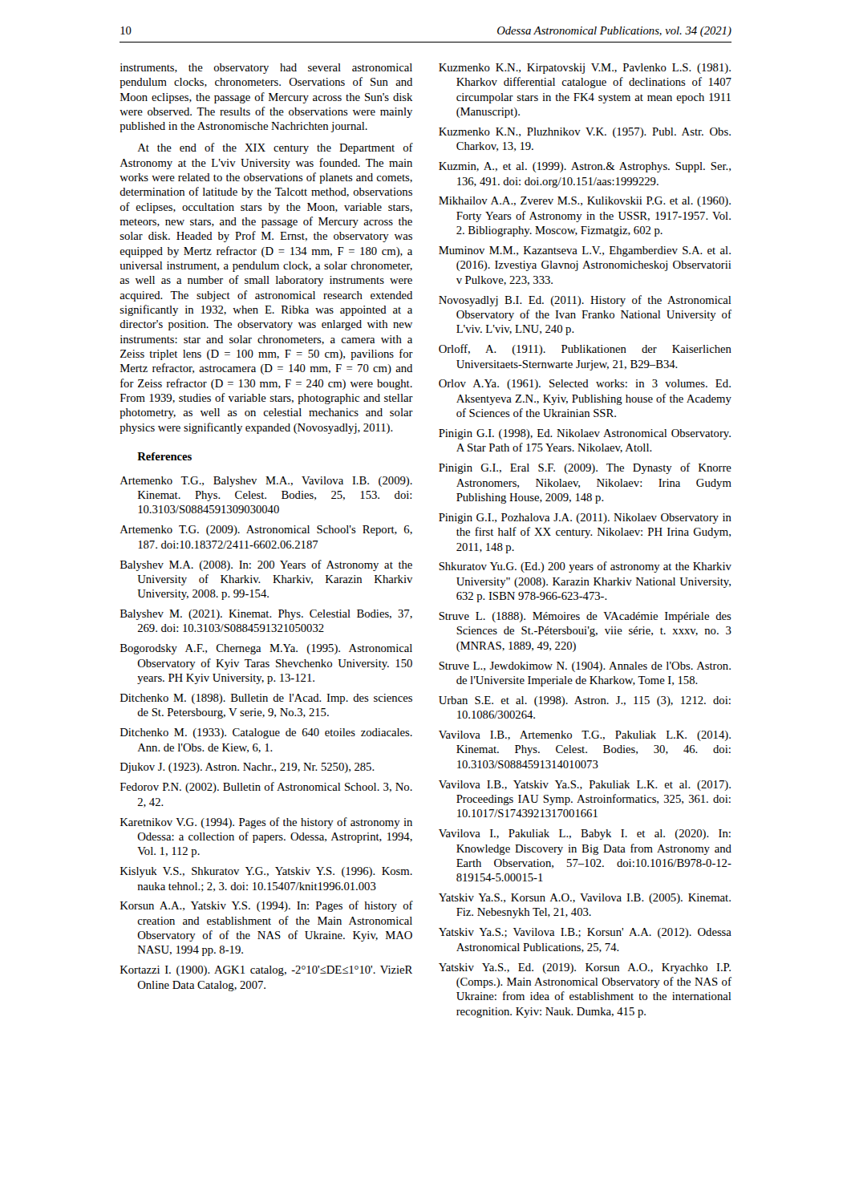10 Odessa Astronomical Publications, vol. 34 (2021)
instruments, the observatory had several astronomical pendulum clocks, chronometers. Oservations of Sun and Moon eclipses, the passage of Mercury across the Sun's disk were observed. The results of the observations were mainly published in the Astronomische Nachrichten journal.
At the end of the XIX century the Department of Astronomy at the L'viv University was founded. The main works were related to the observations of planets and comets, determination of latitude by the Talcott method, observations of eclipses, occultation stars by the Moon, variable stars, meteors, new stars, and the passage of Mercury across the solar disk. Headed by Prof M. Ernst, the observatory was equipped by Mertz refractor (D = 134 mm, F = 180 cm), a universal instrument, a pendulum clock, a solar chronometer, as well as a number of small laboratory instruments were acquired. The subject of astronomical research extended significantly in 1932, when E. Ribka was appointed at a director's position. The observatory was enlarged with new instruments: star and solar chronometers, a camera with a Zeiss triplet lens (D = 100 mm, F = 50 cm), pavilions for Mertz refractor, astrocamera (D = 140 mm, F = 70 cm) and for Zeiss refractor (D = 130 mm, F = 240 cm) were bought. From 1939, studies of variable stars, photographic and stellar photometry, as well as on celestial mechanics and solar physics were significantly expanded (Novosyadlyj, 2011).
References
Artemenko T.G., Balyshev M.A., Vavilova I.B. (2009). Kinemat. Phys. Celest. Bodies, 25, 153. doi: 10.3103/S0884591309030040
Artemenko T.G. (2009). Astronomical School's Report, 6, 187. doi:10.18372/2411-6602.06.2187
Balyshev M.A. (2008). In: 200 Years of Astronomy at the University of Kharkiv. Kharkiv, Karazin Kharkiv University, 2008. p. 99-154.
Balyshev M. (2021). Kinemat. Phys. Celestial Bodies, 37, 269. doi: 10.3103/S0884591321050032
Bogorodsky A.F., Chernega M.Ya. (1995). Astronomical Observatory of Kyiv Taras Shevchenko University. 150 years. PH Kyiv University, p. 13-121.
Ditchenko M. (1898). Bulletin de l'Acad. Imp. des sciences de St. Petersbourg, V serie, 9, No.3, 215.
Ditchenko M. (1933). Catalogue de 640 etoiles zodiacales. Ann. de l'Obs. de Kiew, 6, 1.
Djukov J. (1923). Astron. Nachr., 219, Nr. 5250), 285.
Fedorov P.N. (2002). Bulletin of Astronomical School. 3, No. 2, 42.
Karetnikov V.G. (1994). Pages of the history of astronomy in Odessa: a collection of papers. Odessa, Astroprint, 1994, Vol. 1, 112 p.
Kislyuk V.S., Shkuratov Y.G., Yatskiv Y.S. (1996). Kosm. nauka tehnol.; 2, 3. doi: 10.15407/knit1996.01.003
Korsun A.A., Yatskiv Y.S. (1994). In: Pages of history of creation and establishment of the Main Astronomical Observatory of of the NAS of Ukraine. Kyiv, MAO NASU, 1994 pp. 8-19.
Kortazzi I. (1900). AGK1 catalog, -2°10'≤DE≤1°10'. VizieR Online Data Catalog, 2007.
Kuzmenko K.N., Kirpatovskij V.M., Pavlenko L.S. (1981). Kharkov differential catalogue of declinations of 1407 circumpolar stars in the FK4 system at mean epoch 1911 (Manuscript).
Kuzmenko K.N., Pluzhnikov V.K. (1957). Publ. Astr. Obs. Charkov, 13, 19.
Kuzmin, A., et al. (1999). Astron.& Astrophys. Suppl. Ser., 136, 491. doi: doi.org/10.151/aas:1999229.
Mikhailov A.A., Zverev M.S., Kulikovskii P.G. et al. (1960). Forty Years of Astronomy in the USSR, 1917-1957. Vol. 2. Bibliography. Moscow, Fizmatgiz, 602 p.
Muminov M.M., Kazantseva L.V., Ehgamberdiev S.A. et al. (2016). Izvestiya Glavnoj Astronomicheskoj Observatorii v Pulkove, 223, 333.
Novosyadlyj B.I. Ed. (2011). History of the Astronomical Observatory of the Ivan Franko National University of L'viv. L'viv, LNU, 240 p.
Orloff, A. (1911). Publikationen der Kaiserlichen Universitaets-Sternwarte Jurjew, 21, B29–B34.
Orlov A.Ya. (1961). Selected works: in 3 volumes. Ed. Aksentyeva Z.N., Kyiv, Publishing house of the Academy of Sciences of the Ukrainian SSR.
Pinigin G.I. (1998), Ed. Nikolaev Astronomical Observatory. A Star Path of 175 Years. Nikolaev, Atoll.
Pinigin G.I., Eral S.F. (2009). The Dynasty of Knorre Astronomers, Nikolaev, Nikolaev: Irina Gudym Publishing House, 2009, 148 p.
Pinigin G.I., Pozhalova J.A. (2011). Nikolaev Observatory in the first half of XX century. Nikolaev: PH Irina Gudym, 2011, 148 p.
Shkuratov Yu.G. (Ed.) 200 years of astronomy at the Kharkiv University" (2008). Karazin Kharkiv National University, 632 p. ISBN 978-966-623-473-.
Struve L. (1888). Mémoires de VAcadémie Impériale des Sciences de St.-Pétersboui'g, viie série, t. xxxv, no. 3 (MNRAS, 1889, 49, 220)
Struve L., Jewdokimow N. (1904). Annales de l'Obs. Astron. de l'Universite Imperiale de Kharkow, Tome I, 158.
Urban S.E. et al. (1998). Astron. J., 115 (3), 1212. doi: 10.1086/300264.
Vavilova I.B., Artemenko T.G., Pakuliak L.K. (2014). Kinemat. Phys. Celest. Bodies, 30, 46. doi: 10.3103/S0884591314010073
Vavilova I.B., Yatskiv Ya.S., Pakuliak L.K. et al. (2017). Proceedings IAU Symp. Astroinformatics, 325, 361. doi: 10.1017/S1743921317001661
Vavilova I., Pakuliak L., Babyk I. et al. (2020). In: Knowledge Discovery in Big Data from Astronomy and Earth Observation, 57–102. doi:10.1016/B978-0-12-819154-5.00015-1
Yatskiv Ya.S., Korsun A.O., Vavilova I.B. (2005). Kinemat. Fiz. Nebesnykh Tel, 21, 403.
Yatskiv Ya.S.; Vavilova I.B.; Korsun' A.A. (2012). Odessa Astronomical Publications, 25, 74.
Yatskiv Ya.S., Ed. (2019). Korsun A.O., Kryachko I.P. (Comps.). Main Astronomical Observatory of the NAS of Ukraine: from idea of establishment to the international recognition. Kyiv: Nauk. Dumka, 415 p.